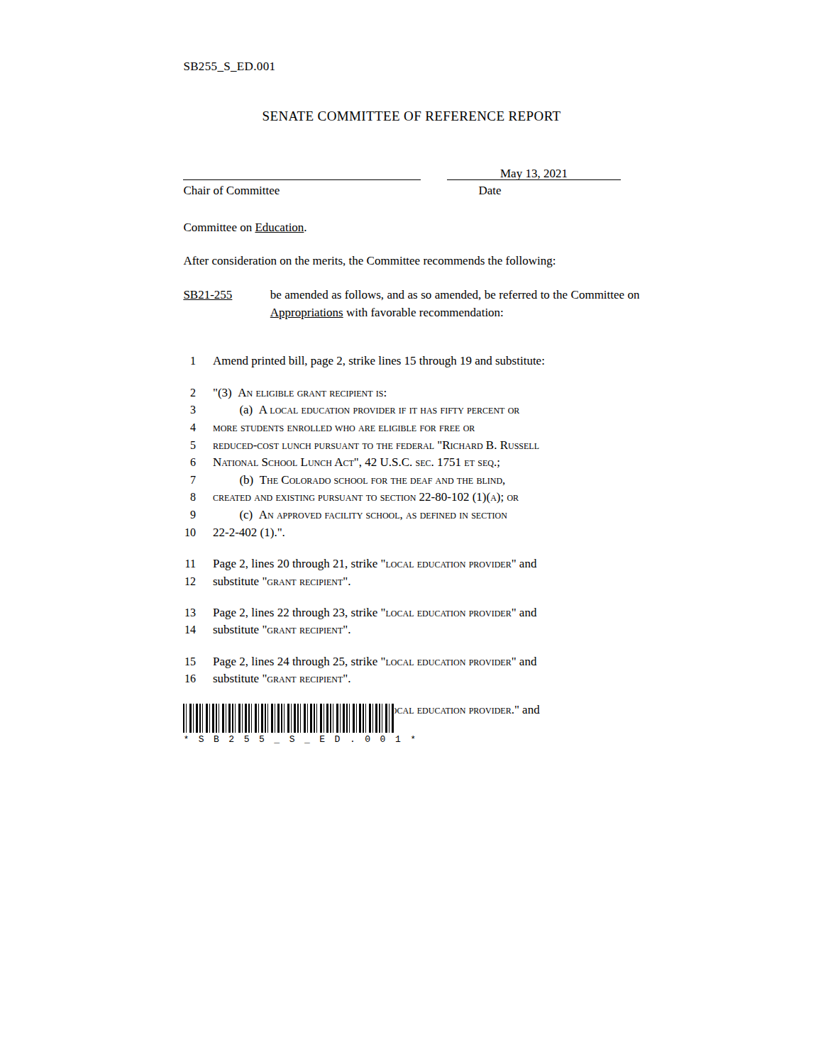SB255_S_ED.001
SENATE COMMITTEE OF REFERENCE REPORT
May 13, 2021
Chair of Committee
Date
Committee on Education.
After consideration on the merits, the Committee recommends the following:
SB21-255
be amended as follows, and as so amended, be referred to the Committee on Appropriations with favorable recommendation:
1
Amend printed bill, page 2, strike lines 15 through 19 and substitute:
2
"(3) An eligible grant recipient is:
3
(a) A local education provider if it has fifty percent or
4
more students enrolled who are eligible for free or
5
reduced-cost lunch pursuant to the federal "Richard B. Russell
6
National School Lunch Act", 42 U.S.C. sec. 1751 et seq.;
7
(b) The Colorado school for the deaf and the blind,
8
created and existing pursuant to section 22-80-102 (1)(a); or
9
(c) An approved facility school, as defined in section
10
22-2-402 (1).".
11
Page 2, lines 20 through 21, strike "local education provider" and
12
substitute "grant recipient".
13
Page 2, lines 22 through 23, strike "local education provider" and
14
substitute "grant recipient".
15
Page 2, lines 24 through 25, strike "local education provider" and
16
substitute "grant recipient".
17
Page 2, lines 26 through 27, strike "local education provider." and
18
substitute "grant recipient.".
* S B 2 5 5 _ S _ E D . 0 0 1 *